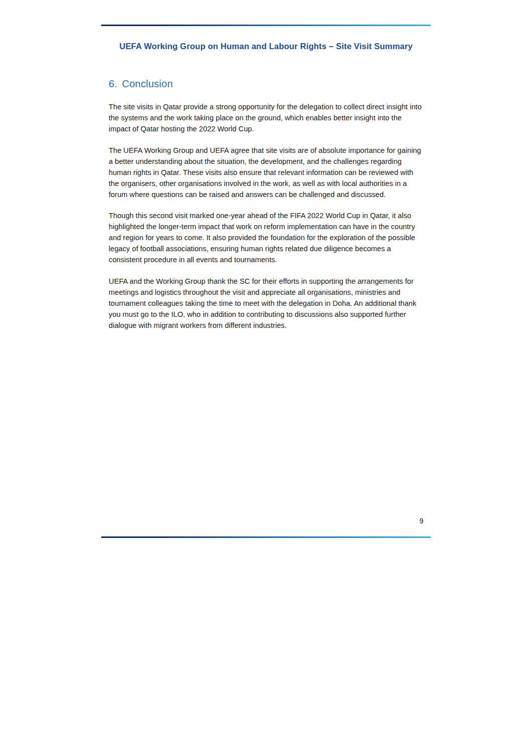UEFA Working Group on Human and Labour Rights – Site Visit Summary
6. Conclusion
The site visits in Qatar provide a strong opportunity for the delegation to collect direct insight into the systems and the work taking place on the ground, which enables better insight into the impact of Qatar hosting the 2022 World Cup.
The UEFA Working Group and UEFA agree that site visits are of absolute importance for gaining a better understanding about the situation, the development, and the challenges regarding human rights in Qatar. These visits also ensure that relevant information can be reviewed with the organisers, other organisations involved in the work, as well as with local authorities in a forum where questions can be raised and answers can be challenged and discussed.
Though this second visit marked one-year ahead of the FIFA 2022 World Cup in Qatar, it also highlighted the longer-term impact that work on reform implementation can have in the country and region for years to come. It also provided the foundation for the exploration of the possible legacy of football associations, ensuring human rights related due diligence becomes a consistent procedure in all events and tournaments.
UEFA and the Working Group thank the SC for their efforts in supporting the arrangements for meetings and logistics throughout the visit and appreciate all organisations, ministries and tournament colleagues taking the time to meet with the delegation in Doha. An additional thank you must go to the ILO, who in addition to contributing to discussions also supported further dialogue with migrant workers from different industries.
9